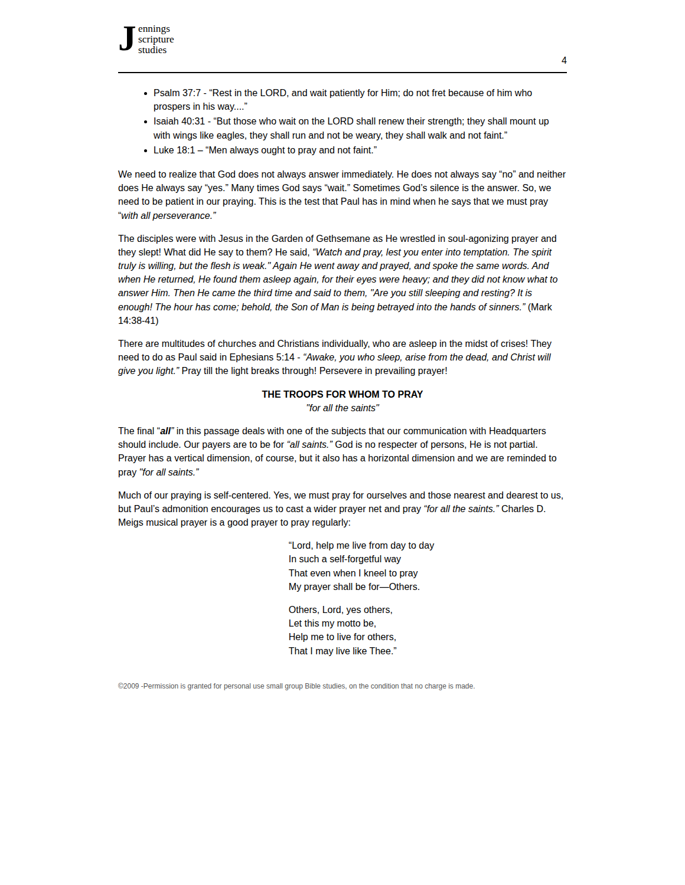J ennings scripture studies
4
Psalm 37:7 - “Rest in the LORD, and wait patiently for Him; do not fret because of him who prospers in his way....”
Isaiah 40:31 - “But those who wait on the LORD shall renew their strength; they shall mount up with wings like eagles, they shall run and not be weary, they shall walk and not faint.”
Luke 18:1 – “Men always ought to pray and not faint.”
We need to realize that God does not always answer immediately. He does not always say “no” and neither does He always say “yes.” Many times God says “wait.” Sometimes God’s silence is the answer. So, we need to be patient in our praying. This is the test that Paul has in mind when he says that we must pray “with all perseverance.”
The disciples were with Jesus in the Garden of Gethsemane as He wrestled in soul-agonizing prayer and they slept! What did He say to them? He said, “Watch and pray, lest you enter into temptation. The spirit truly is willing, but the flesh is weak." Again He went away and prayed, and spoke the same words. And when He returned, He found them asleep again, for their eyes were heavy; and they did not know what to answer Him. Then He came the third time and said to them, "Are you still sleeping and resting? It is enough! The hour has come; behold, the Son of Man is being betrayed into the hands of sinners.” (Mark 14:38-41)
There are multitudes of churches and Christians individually, who are asleep in the midst of crises! They need to do as Paul said in Ephesians 5:14 - “Awake, you who sleep, arise from the dead, and Christ will give you light.” Pray till the light breaks through! Persevere in prevailing prayer!
The Troops For Whom To Pray
"for all the saints"
The final “all” in this passage deals with one of the subjects that our communication with Headquarters should include. Our payers are to be for “all saints.” God is no respecter of persons, He is not partial. Prayer has a vertical dimension, of course, but it also has a horizontal dimension and we are reminded to pray "for all saints.”
Much of our praying is self-centered. Yes, we must pray for ourselves and those nearest and dearest to us, but Paul’s admonition encourages us to cast a wider prayer net and pray “for all the saints.” Charles D. Meigs musical prayer is a good prayer to pray regularly:
“Lord, help me live from day to day
In such a self-forgetful way
That even when I kneel to pray
My prayer shall be for—Others.
Others, Lord, yes others,
Let this my motto be,
Help me to live for others,
That I may live like Thee.”
©2009 -Permission is granted for personal use small group Bible studies, on the condition that no charge is made.